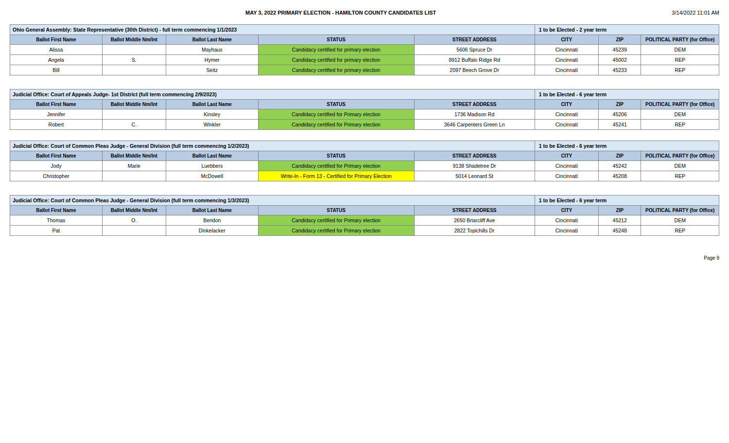MAY 3, 2022 PRIMARY ELECTION - HAMILTON COUNTY CANDIDATES LIST 3/14/2022 11:01 AM
| Ohio General Assembly: State Representative (30th District) - full term commencing 1/1/2023 | 1 to be Elected - 2 year term |
| Ballot First Name | Ballot Middle Nm/Int | Ballot Last Name | STATUS | STREET ADDRESS | CITY | ZIP | POLITICAL PARTY (for Office) |
| Alissa | | Mayhaus | Candidacy certified for primary election | 5606 Spruce Dr | Cincinnati | 45239 | DEM |
| Angela | S. | Hymer | Candidacy certified for primary election | 8912 Buffalo Ridge Rd | Cincinnati | 45002 | REP |
| Bill | | Seitz | Candidacy certified for primary election | 2097 Beech Grove Dr | Cincinnati | 45233 | REP |
| Judicial Office: Court of Appeals Judge- 1st District (full term commencing 2/9/2023) | 1 to be Elected - 6 year term |
| Ballot First Name | Ballot Middle Nm/Int | Ballot Last Name | STATUS | STREET ADDRESS | CITY | ZIP | POLITICAL PARTY (for Office) |
| Jennifer | | Kinsley | Candidacy certified for Primary election | 1736 Madison Rd | Cincinnati | 45206 | DEM |
| Robert | C. | Winkler | Candidacy certified for Primary election | 3646 Carpenters Green Ln | Cincinnati | 45241 | REP |
| Judicial Office: Court of Common Pleas Judge - General Division (full term commencing 1/2/2023) | 1 to be Elected - 6 year term |
| Ballot First Name | Ballot Middle Nm/Int | Ballot Last Name | STATUS | STREET ADDRESS | CITY | ZIP | POLITICAL PARTY (for Office) |
| Jody | Marie | Luebbers | Candidacy certified for Primary election | 9138 Shadetree Dr | Cincinnati | 45242 | DEM |
| Christopher | | McDowell | Write-In - Form 13 - Certified for Primary Election | 5014 Leonard St | Cincinnati | 45208 | REP |
| Judicial Office: Court of Common Pleas Judge - General Division (full term commencing 1/3/2023) | 1 to be Elected - 6 year term |
| Ballot First Name | Ballot Middle Nm/Int | Ballot Last Name | STATUS | STREET ADDRESS | CITY | ZIP | POLITICAL PARTY (for Office) |
| Thomas | O. | Beridon | Candidacy certified for Primary election | 2650 Briarcliff Ave | Cincinnati | 45212 | DEM |
| Pat | | Dinkelacker | Candidacy certified for Primary election | 2822 Topichills Dr | Cincinnati | 45248 | REP |
Page 9